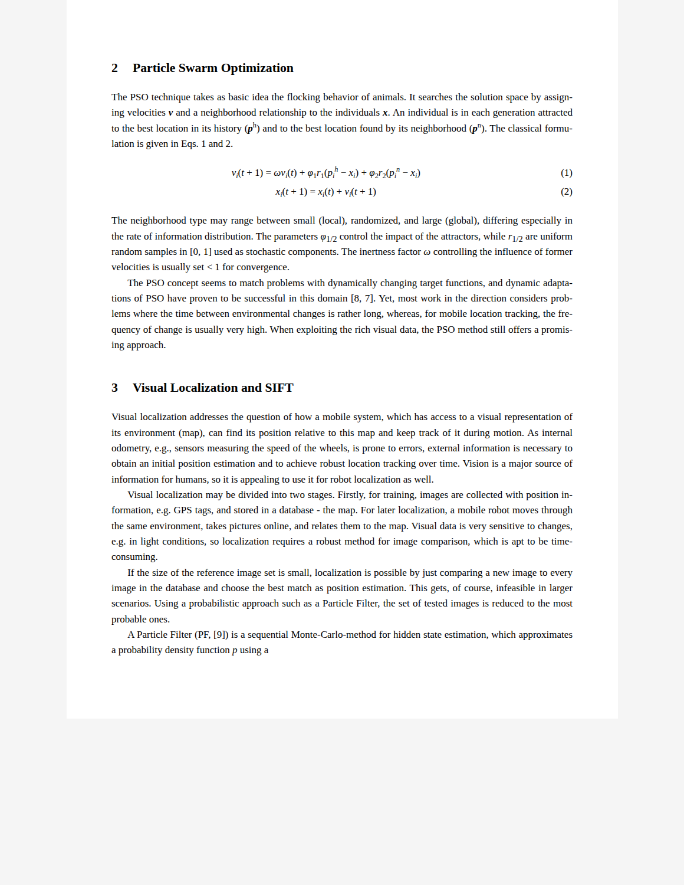2 Particle Swarm Optimization
The PSO technique takes as basic idea the flocking behavior of animals. It searches the solution space by assigning velocities v and a neighborhood relationship to the individuals x. An individual is in each generation attracted to the best location in its history (ph) and to the best location found by its neighborhood (pn). The classical formulation is given in Eqs. 1 and 2.
| v i ( t + 1) = ωv i ( t ) + φ 1 r 1 ( p i h − x i ) + φ 2 r 2 ( p i n − x i ) | (1) |
| x i ( t + 1) = x i ( t ) + v i ( t + 1) | (2) |
The neighborhood type may range between small (local), randomized, and large (global), differing especially in the rate of information distribution. The parameters φ1/2 control the impact of the attractors, while r1/2 are uniform random samples in [0, 1] used as stochastic components. The inertness factor ω controlling the influence of former velocities is usually set < 1 for convergence.
The PSO concept seems to match problems with dynamically changing target functions, and dynamic adaptations of PSO have proven to be successful in this domain [8, 7]. Yet, most work in the direction considers problems where the time between environmental changes is rather long, whereas, for mobile location tracking, the frequency of change is usually very high. When exploiting the rich visual data, the PSO method still offers a promising approach.
3 Visual Localization and SIFT
Visual localization addresses the question of how a mobile system, which has access to a visual representation of its environment (map), can find its position relative to this map and keep track of it during motion. As internal odometry, e.g., sensors measuring the speed of the wheels, is prone to errors, external information is necessary to obtain an initial position estimation and to achieve robust location tracking over time. Vision is a major source of information for humans, so it is appealing to use it for robot localization as well.
Visual localization may be divided into two stages. Firstly, for training, images are collected with position information, e.g. GPS tags, and stored in a database - the map. For later localization, a mobile robot moves through the same environment, takes pictures online, and relates them to the map. Visual data is very sensitive to changes, e.g. in light conditions, so localization requires a robust method for image comparison, which is apt to be time-consuming.
If the size of the reference image set is small, localization is possible by just comparing a new image to every image in the database and choose the best match as position estimation. This gets, of course, infeasible in larger scenarios. Using a probabilistic approach such as a Particle Filter, the set of tested images is reduced to the most probable ones.
A Particle Filter (PF, [9]) is a sequential Monte-Carlo-method for hidden state estimation, which approximates a probability density function p using a